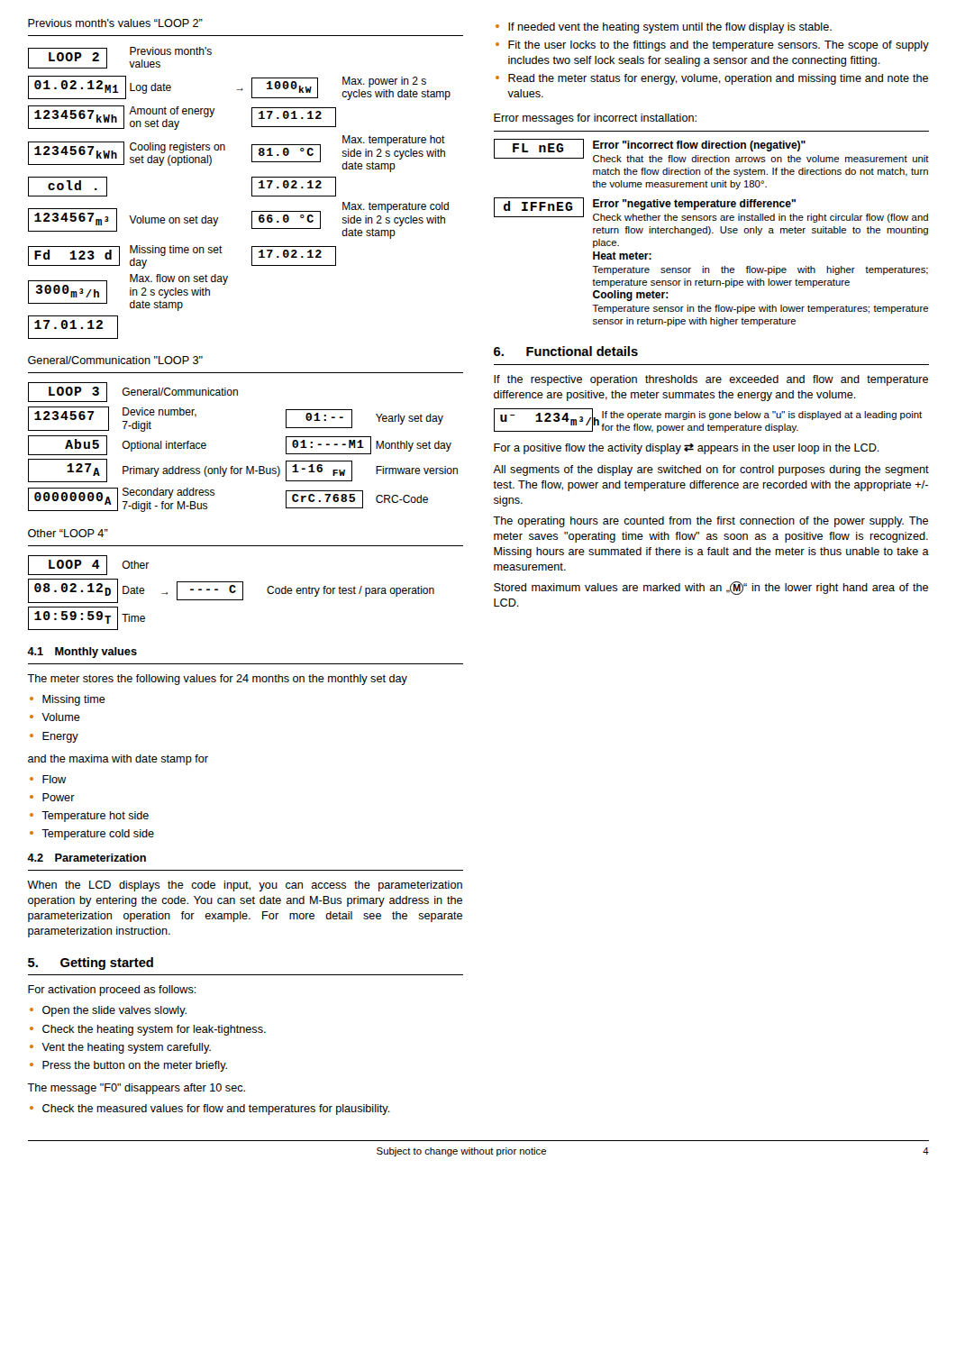Previous month's values “LOOP 2”
| LOOP 2 | Previous month's values | | | |
| 01.02.12 M1 | Log date | → | 1000 kW | Max. power in 2 s cycles with date stamp |
| 1234567 kWh | Amount of energy on set day | | 17.01.12 | |
| 1234567 kWh | Cooling registers on set day (optional) | | 81.0 °C | Max. temperature hot side in 2 s cycles with date stamp |
| cold . | | | 17.02.12 | |
| 1234567 m³ | Volume on set day | | 66.0 °C | Max. temperature cold side in 2 s cycles with date stamp |
| Fd 123 d | Missing time on set day | | 17.02.12 | |
| 3000 m³/h | Max. flow on set day in 2 s cycles with date stamp | | | |
| 17.01.12 | | | | |
General/Communication "LOOP 3"
| LOOP 3 | General/Communication | | |
| 1234567 | Device number, 7-digit | 01:-- | Yearly set day |
| Abu5 | Optional interface | 01:----M1 | Monthly set day |
| 127 A | Primary address (only for M-Bus) | 1-16 FW | Firmware version |
| 00000000 A | Secondary address 7-digit - for M-Bus | CrC.7685 | CRC-Code |
Other “LOOP 4”
| LOOP 4 | Other | | | |
| 08.02.12 D | Date | → | ---- C | Code entry for test / para operation |
| 10:59:59 T | Time | | | |
4.1 Monthly values
The meter stores the following values for 24 months on the monthly set day
Missing time
Volume
Energy
and the maxima with date stamp for
Flow
Power
Temperature hot side
Temperature cold side
4.2 Parameterization
When the LCD displays the code input, you can access the parameterization operation by entering the code. You can set date and M-Bus primary address in the parameterization operation for example. For more detail see the separate parameterization instruction.
5. Getting started
For activation proceed as follows:
Open the slide valves slowly.
Check the heating system for leak-tightness.
Vent the heating system carefully.
Press the button on the meter briefly.
The message "F0" disappears after 10 sec.
Check the measured values for flow and temperatures for plausibility.
If needed vent the heating system until the flow display is stable.
Fit the user locks to the fittings and the temperature sensors. The scope of supply includes two self lock seals for sealing a sensor and the connecting fitting.
Read the meter status for energy, volume, operation and missing time and note the values.
Error messages for incorrect installation:
FL nEG
Error "incorrect flow direction (negative)"
Check that the flow direction arrows on the volume measurement unit match the flow direction of the system. If the directions do not match, turn the volume measurement unit by 180°.
d IFFnEG
Error "negative temperature difference"
Check whether the sensors are installed in the right circular flow (flow and return flow interchanged). Use only a meter suitable to the mounting place.
Heat meter:
Temperature sensor in the flow-pipe with higher temperatures; temperature sensor in return-pipe with lower temperature
Cooling meter:
Temperature sensor in the flow-pipe with lower temperatures; temperature sensor in return-pipe with higher temperature
6. Functional details
If the respective operation thresholds are exceeded and flow and temperature difference are positive, the meter summates the energy and the volume.
u⁻ 1234m³/h
If the operate margin is gone below a "u" is displayed at a leading point for the flow, power and temperature display.
For a positive flow the activity display ⇄ appears in the user loop in the LCD.
All segments of the display are switched on for control purposes during the segment test. The flow, power and temperature difference are recorded with the appropriate +/- signs.
The operating hours are counted from the first connection of the power supply. The meter saves "operating time with flow" as soon as a positive flow is recognized. Missing hours are summated if there is a fault and the meter is thus unable to take a measurement.
Stored maximum values are marked with an „M“ in the lower right hand area of the LCD.
Subject to change without prior notice
4